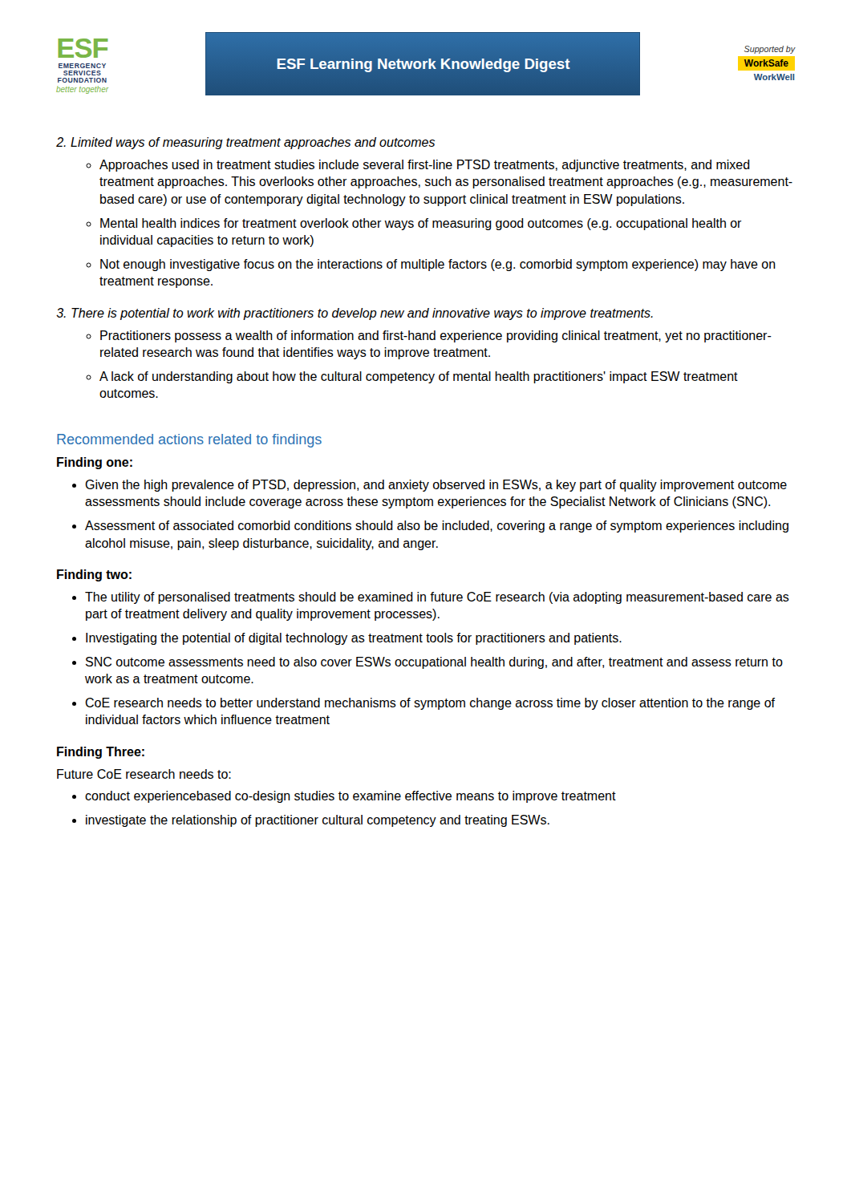ESF
Emergency
Services
Foundation
better together
ESF Learning Network Knowledge Digest
Supported by
WorkSafe
WorkWell
Limited ways of measuring treatment approaches and outcomes
Approaches used in treatment studies include several first-line PTSD treatments, adjunctive treatments, and mixed treatment approaches. This overlooks other approaches, such as personalised treatment approaches (e.g., measurement-based care) or use of contemporary digital technology to support clinical treatment in ESW populations.
Mental health indices for treatment overlook other ways of measuring good outcomes (e.g. occupational health or individual capacities to return to work)
Not enough investigative focus on the interactions of multiple factors (e.g. comorbid symptom experience) may have on treatment response.
There is potential to work with practitioners to develop new and innovative ways to improve treatments.
Practitioners possess a wealth of information and first-hand experience providing clinical treatment, yet no practitioner-related research was found that identifies ways to improve treatment.
A lack of understanding about how the cultural competency of mental health practitioners' impact ESW treatment outcomes.
Recommended actions related to findings
Finding one:
Given the high prevalence of PTSD, depression, and anxiety observed in ESWs, a key part of quality improvement outcome assessments should include coverage across these symptom experiences for the Specialist Network of Clinicians (SNC).
Assessment of associated comorbid conditions should also be included, covering a range of symptom experiences including alcohol misuse, pain, sleep disturbance, suicidality, and anger.
Finding two:
The utility of personalised treatments should be examined in future CoE research (via adopting measurement-based care as part of treatment delivery and quality improvement processes).
Investigating the potential of digital technology as treatment tools for practitioners and patients.
SNC outcome assessments need to also cover ESWs occupational health during, and after, treatment and assess return to work as a treatment outcome.
CoE research needs to better understand mechanisms of symptom change across time by closer attention to the range of individual factors which influence treatment
Finding Three:
Future CoE research needs to:
conduct experiencebased co-design studies to examine effective means to improve treatment
investigate the relationship of practitioner cultural competency and treating ESWs.